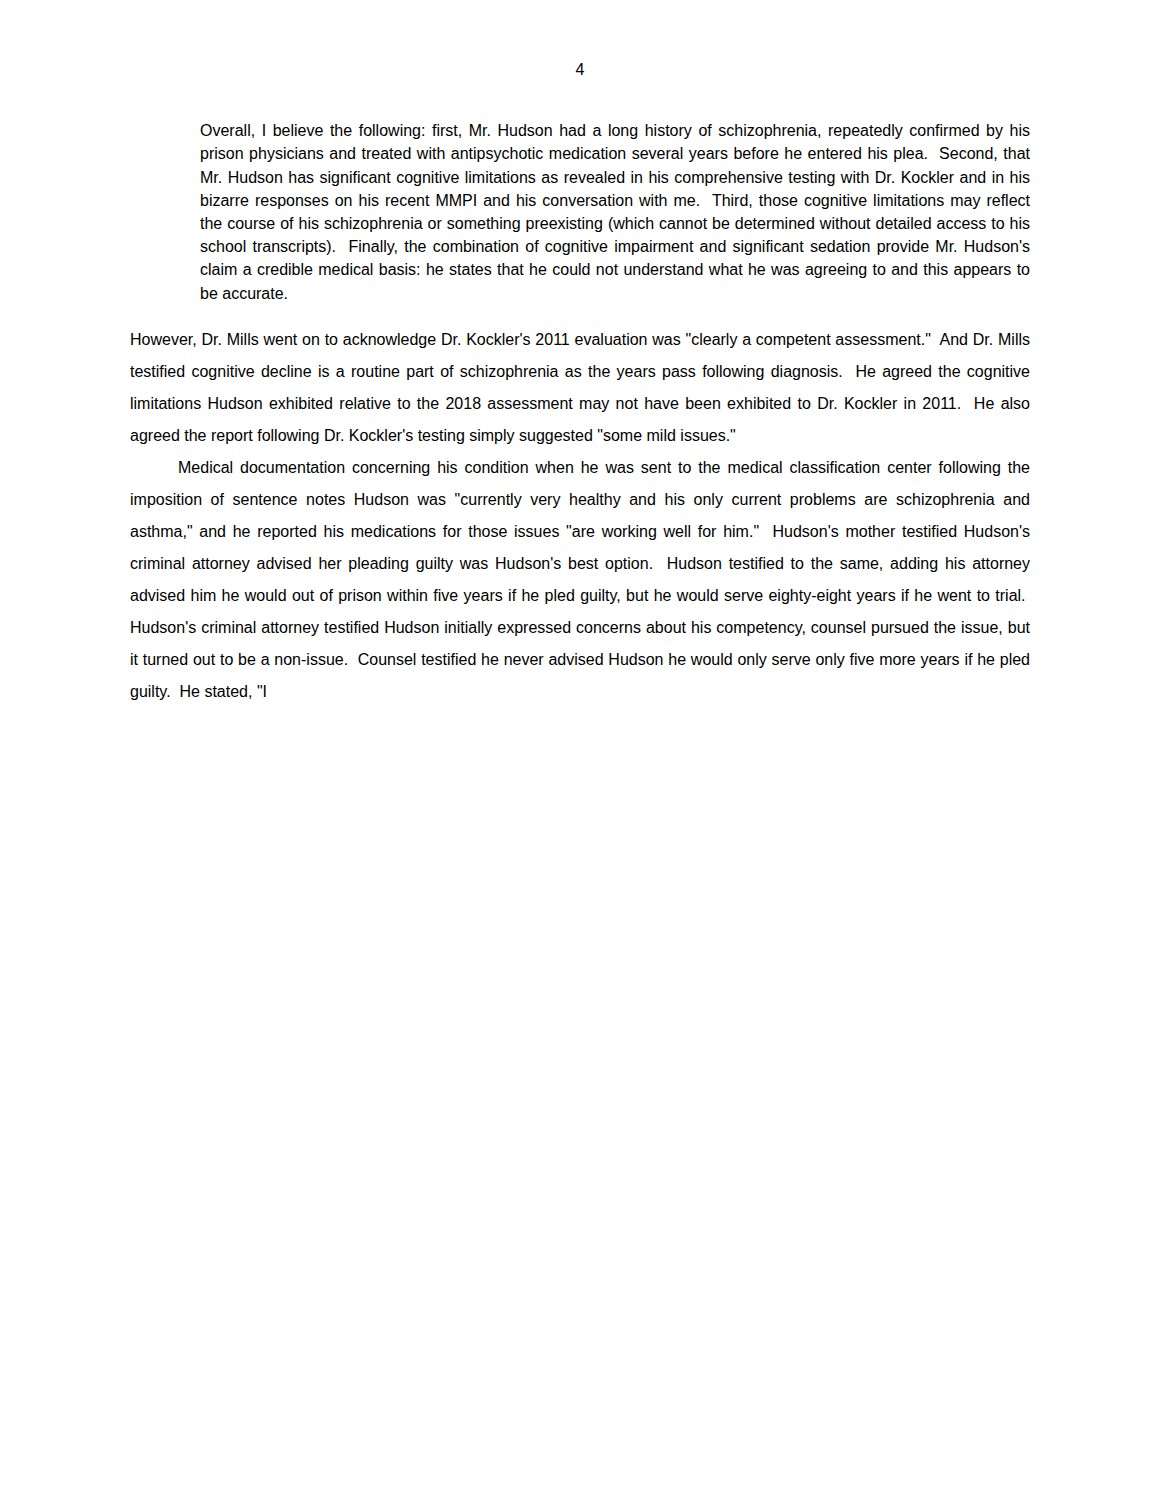4
Overall, I believe the following: first, Mr. Hudson had a long history of schizophrenia, repeatedly confirmed by his prison physicians and treated with antipsychotic medication several years before he entered his plea. Second, that Mr. Hudson has significant cognitive limitations as revealed in his comprehensive testing with Dr. Kockler and in his bizarre responses on his recent MMPI and his conversation with me. Third, those cognitive limitations may reflect the course of his schizophrenia or something preexisting (which cannot be determined without detailed access to his school transcripts). Finally, the combination of cognitive impairment and significant sedation provide Mr. Hudson's claim a credible medical basis: he states that he could not understand what he was agreeing to and this appears to be accurate.
However, Dr. Mills went on to acknowledge Dr. Kockler's 2011 evaluation was "clearly a competent assessment." And Dr. Mills testified cognitive decline is a routine part of schizophrenia as the years pass following diagnosis. He agreed the cognitive limitations Hudson exhibited relative to the 2018 assessment may not have been exhibited to Dr. Kockler in 2011. He also agreed the report following Dr. Kockler's testing simply suggested "some mild issues."
Medical documentation concerning his condition when he was sent to the medical classification center following the imposition of sentence notes Hudson was "currently very healthy and his only current problems are schizophrenia and asthma," and he reported his medications for those issues "are working well for him." Hudson's mother testified Hudson's criminal attorney advised her pleading guilty was Hudson's best option. Hudson testified to the same, adding his attorney advised him he would out of prison within five years if he pled guilty, but he would serve eighty-eight years if he went to trial. Hudson's criminal attorney testified Hudson initially expressed concerns about his competency, counsel pursued the issue, but it turned out to be a non-issue. Counsel testified he never advised Hudson he would only serve only five more years if he pled guilty. He stated, "I